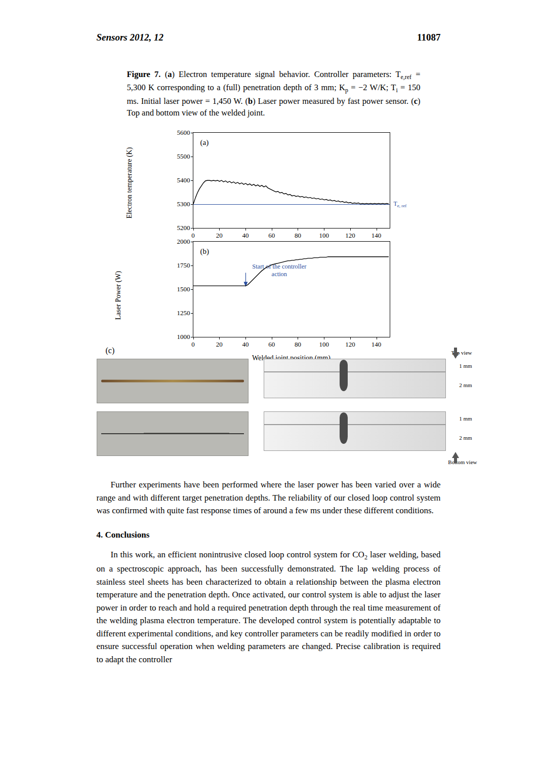Sensors 2012, 12
11087
Figure 7. (a) Electron temperature signal behavior. Controller parameters: Te,ref = 5,300 K corresponding to a (full) penetration depth of 3 mm; Kp = −2 W/K; Ti = 150 ms. Initial laser power = 1,450 W. (b) Laser power measured by fast power sensor. (c) Top and bottom view of the welded joint.
Electron temperature (K)
(a)
5600
5500
5400
5300
5200
0
20
40
60
80
100
120
140
Te, ref
Laser Power (W)
(b)
2000
1750
1500
1250
1000
0
20
40
60
80
100
120
140
Start of the controller
action
Welded joint position (mm)
(c)
1 mm
2 mm
Top view
1 mm
2 mm
Bottom view
Further experiments have been performed where the laser power has been varied over a wide range and with different target penetration depths. The reliability of our closed loop control system was confirmed with quite fast response times of around a few ms under these different conditions.
4. Conclusions
In this work, an efficient nonintrusive closed loop control system for CO2 laser welding, based on a spectroscopic approach, has been successfully demonstrated. The lap welding process of stainless steel sheets has been characterized to obtain a relationship between the plasma electron temperature and the penetration depth. Once activated, our control system is able to adjust the laser power in order to reach and hold a required penetration depth through the real time measurement of the welding plasma electron temperature. The developed control system is potentially adaptable to different experimental conditions, and key controller parameters can be readily modified in order to ensure successful operation when welding parameters are changed. Precise calibration is required to adapt the controller